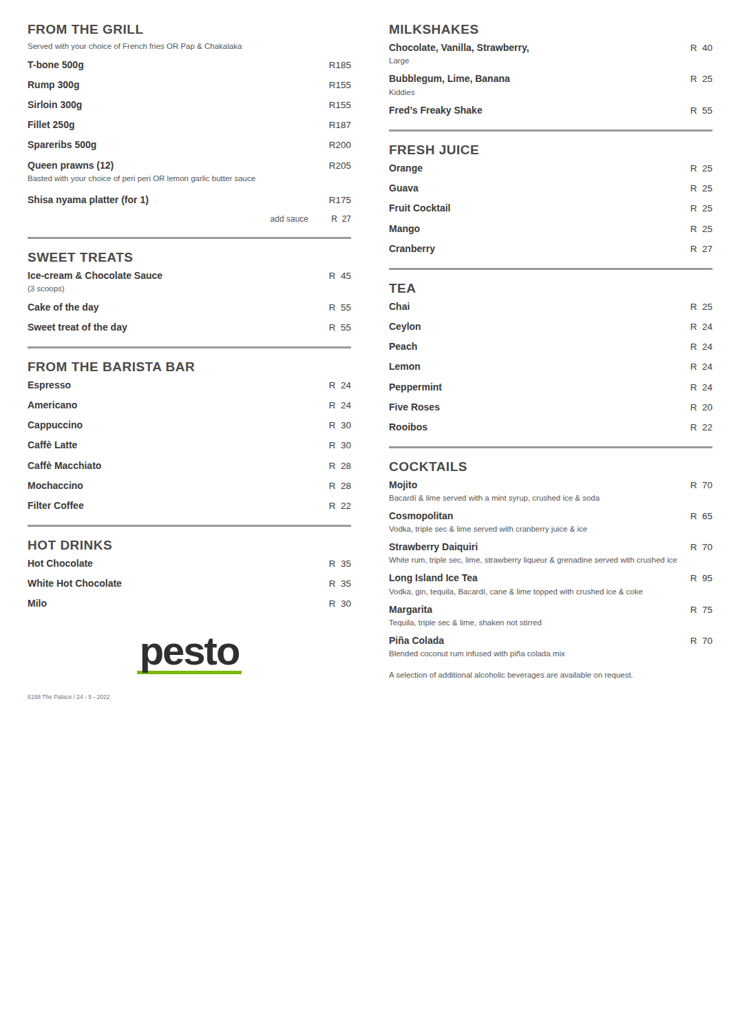From the Grill
Served with your choice of French fries OR Pap & Chakalaka
T-bone 500g R185
Rump 300g R155
Sirloin 300g R155
Fillet 250g R187
Spareribs 500g R200
Queen prawns (12) R205
Basted with your choice of peri peri OR lemon garlic butter sauce
Shisa nyama platter (for 1) R175
add sauce R 27
Sweet Treats
Ice-cream & Chocolate Sauce R 45
(3 scoops)
Cake of the day R 55
Sweet treat of the day R 55
From the Barista Bar
Espresso R 24
Americano R 24
Cappuccino R 30
Caffè Latte R 30
Caffè Macchiato R 28
Mochaccino R 28
Filter Coffee R 22
Hot Drinks
Hot Chocolate R 35
White Hot Chocolate R 35
Milo R 30
pesto
6188 The Palace / 24 - 5 - 2022
Milkshakes
Chocolate, Vanilla, Strawberry, R 40
Large
Bubblegum, Lime, Banana R 25
Kiddies
Fred’s Freaky Shake R 55
Fresh Juice
Orange R 25
Guava R 25
Fruit Cocktail R 25
Mango R 25
Cranberry R 27
Tea
Chai R 25
Ceylon R 24
Peach R 24
Lemon R 24
Peppermint R 24
Five Roses R 20
Rooibos R 22
Cocktails
Mojito R 70
Bacardí & lime served with a mint syrup, crushed ice & soda
Cosmopolitan R 65
Vodka, triple sec & lime served with cranberry juice & ice
Strawberry Daiquiri R 70
White rum, triple sec, lime, strawberry liqueur & grenadine served with crushed ice
Long Island Ice Tea R 95
Vodka, gin, tequila, Bacardí, cane & lime topped with crushed ice & coke
Margarita R 75
Tequila, triple sec & lime, shaken not stirred
Piña Colada R 70
Blended coconut rum infused with piña colada mix
A selection of additional alcoholic beverages are available on request.